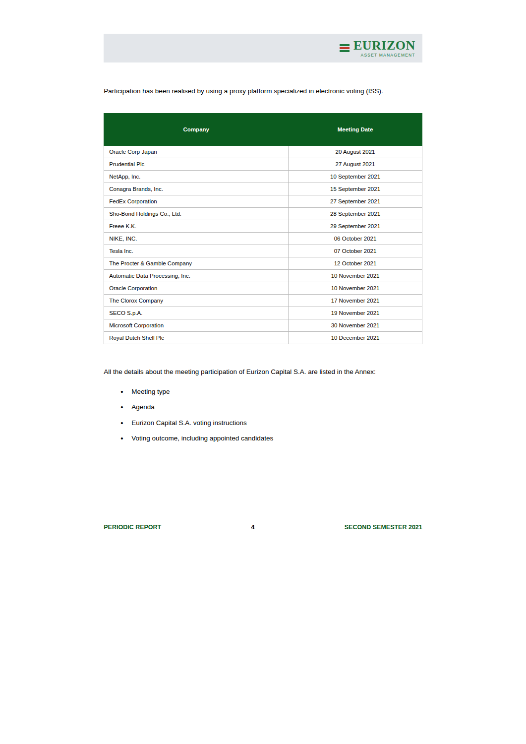EURIZON
ASSET MANAGEMENT
Participation has been realised by using a proxy platform specialized in electronic voting (ISS).
| Company | Meeting Date |
| --- | --- |
| Oracle Corp Japan | 20 August 2021 |
| Prudential Plc | 27 August 2021 |
| NetApp, Inc. | 10 September 2021 |
| Conagra Brands, Inc. | 15 September 2021 |
| FedEx Corporation | 27 September 2021 |
| Sho-Bond Holdings Co., Ltd. | 28 September 2021 |
| Freee K.K. | 29 September 2021 |
| NIKE, INC. | 06 October 2021 |
| Tesla Inc. | 07 October 2021 |
| The Procter & Gamble Company | 12 October 2021 |
| Automatic Data Processing, Inc. | 10 November 2021 |
| Oracle Corporation | 10 November 2021 |
| The Clorox Company | 17 November 2021 |
| SECO S.p.A. | 19 November 2021 |
| Microsoft Corporation | 30 November 2021 |
| Royal Dutch Shell Plc | 10 December 2021 |
All the details about the meeting participation of Eurizon Capital S.A. are listed in the Annex:
Meeting type
Agenda
Eurizon Capital S.A. voting instructions
Voting outcome, including appointed candidates
PERIODIC REPORT
4
SECOND SEMESTER 2021